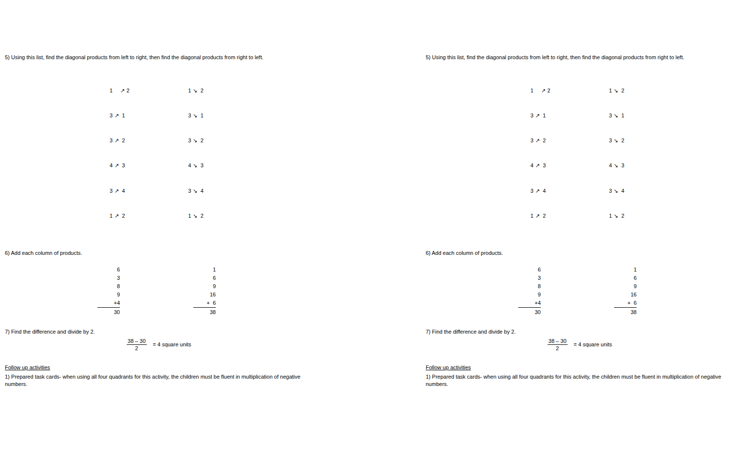5) Using this list, find the diagonal products from left to right, then find the diagonal products from right to left.
1 ↗2 3↗ 1 3↗ 2 4↗ 3 3↗ 4 1↗ 2
1↘ 2 3↘ 1 3↘ 2 4↘ 3 3↘ 4 1↘ 2
6) Add each column of products.
6
3
8
9
+4 30
1
6
9
16
+ 6 38
7) Find the difference and divide by 2.
38 – 30 2 = 4 square units
Follow up activities
1) Prepared task cards- when using all four quadrants for this activity, the children must be fluent in multiplication of negative numbers.
5) Using this list, find the diagonal products from left to right, then find the diagonal products from right to left.
1 ↗2 3↗ 1 3↗ 2 4↗ 3 3↗ 4 1↗ 2
1↘ 2 3↘ 1 3↘ 2 4↘ 3 3↘ 4 1↘ 2
6) Add each column of products.
6
3
8
9
+4 30
1
6
9
16
+ 6 38
7) Find the difference and divide by 2.
38 – 30 2 = 4 square units
Follow up activities
1) Prepared task cards- when using all four quadrants for this activity, the children must be fluent in multiplication of negative numbers.